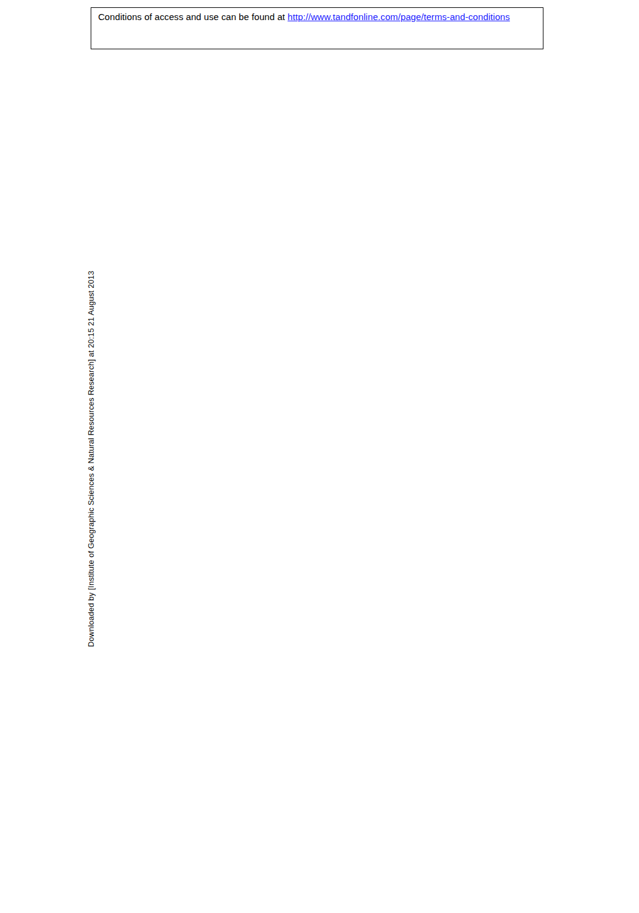Conditions of access and use can be found at http://www.tandfonline.com/page/terms-and-conditions
Downloaded by [Institute of Geographic Sciences & Natural Resources Research] at 20:15 21 August 2013